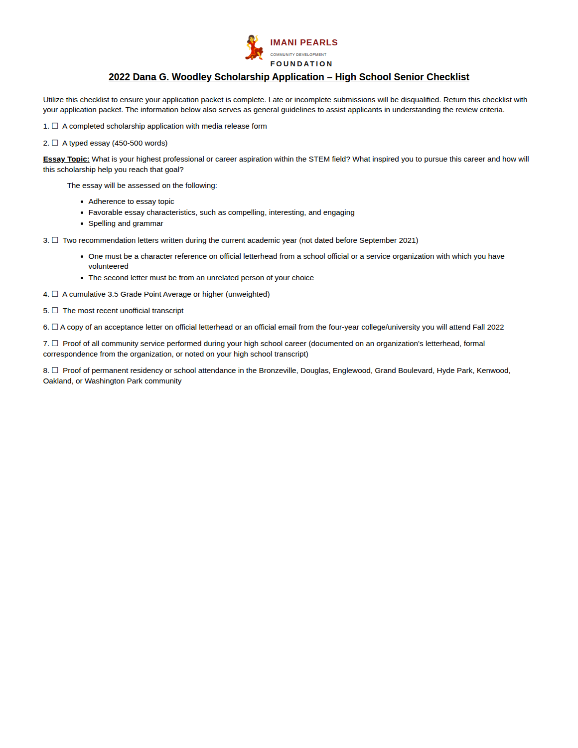💃 IMANI PEARLS
COMMUNITY DEVELOPMENT
FOUNDATION
2022 Dana G. Woodley Scholarship Application – High School Senior Checklist
Utilize this checklist to ensure your application packet is complete. Late or incomplete submissions will be disqualified. Return this checklist with your application packet. The information below also serves as general guidelines to assist applicants in understanding the review criteria.
1. ☐ A completed scholarship application with media release form
2. ☐ A typed essay (450-500 words)
Essay Topic: What is your highest professional or career aspiration within the STEM field? What inspired you to pursue this career and how will this scholarship help you reach that goal?
The essay will be assessed on the following:
Adherence to essay topic
Favorable essay characteristics, such as compelling, interesting, and engaging
Spelling and grammar
3. ☐ Two recommendation letters written during the current academic year (not dated before September 2021)
One must be a character reference on official letterhead from a school official or a service organization with which you have volunteered
The second letter must be from an unrelated person of your choice
4. ☐ A cumulative 3.5 Grade Point Average or higher (unweighted)
5. ☐ The most recent unofficial transcript
6. ☐ A copy of an acceptance letter on official letterhead or an official email from the four-year college/university you will attend Fall 2022
7. ☐ Proof of all community service performed during your high school career (documented on an organization's letterhead, formal correspondence from the organization, or noted on your high school transcript)
8. ☐ Proof of permanent residency or school attendance in the Bronzeville, Douglas, Englewood, Grand Boulevard, Hyde Park, Kenwood, Oakland, or Washington Park community